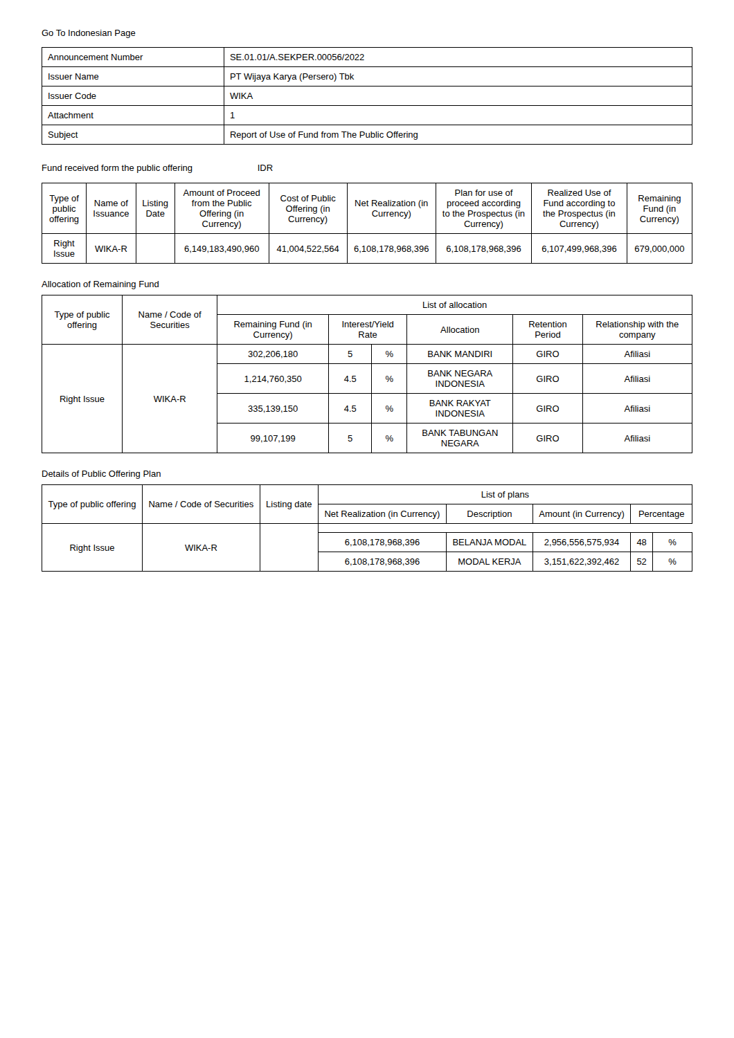Go To Indonesian Page
| Announcement Number | SE.01.01/A.SEKPER.00056/2022 |
| Issuer Name | PT Wijaya Karya (Persero) Tbk |
| Issuer Code | WIKA |
| Attachment | 1 |
| Subject | Report of Use of Fund from The Public Offering |
Fund received form the public offering IDR
| Type of public offering | Name of Issuance | Listing Date | Amount of Proceed from the Public Offering (in Currency) | Cost of Public Offering (in Currency) | Net Realization (in Currency) | Plan for use of proceed according to the Prospectus (in Currency) | Realized Use of Fund according to the Prospectus (in Currency) | Remaining Fund (in Currency) |
| --- | --- | --- | --- | --- | --- | --- | --- | --- |
| Right Issue | WIKA-R | | 6,149,183,490,960 | 41,004,522,564 | 6,108,178,968,396 | 6,108,178,968,396 | 6,107,499,968,396 | 679,000,000 |
Allocation of Remaining Fund
| Type of public offering | Name / Code of Securities | List of allocation |
| --- | --- | --- |
| Remaining Fund (in Currency) | Interest/Yield Rate | Allocation | Retention Period | Relationship with the company |
| Right Issue | WIKA-R | 302,206,180 | 5 | % | BANK MANDIRI | GIRO | Afiliasi |
| 1,214,760,350 | 4.5 | % | BANK NEGARA INDONESIA | GIRO | Afiliasi |
| 335,139,150 | 4.5 | % | BANK RAKYAT INDONESIA | GIRO | Afiliasi |
| 99,107,199 | 5 | % | BANK TABUNGAN NEGARA | GIRO | Afiliasi |
Details of Public Offering Plan
| Type of public offering | Name / Code of Securities | Listing date | List of plans |
| --- | --- | --- | --- |
| Net Realization (in Currency) | Description | Amount (in Currency) | Percentage |
| Right Issue | WIKA-R | | |
| 6,108,178,968,396 | BELANJA MODAL | 2,956,556,575,934 | 48 | % |
| 6,108,178,968,396 | MODAL KERJA | 3,151,622,392,462 | 52 | % |